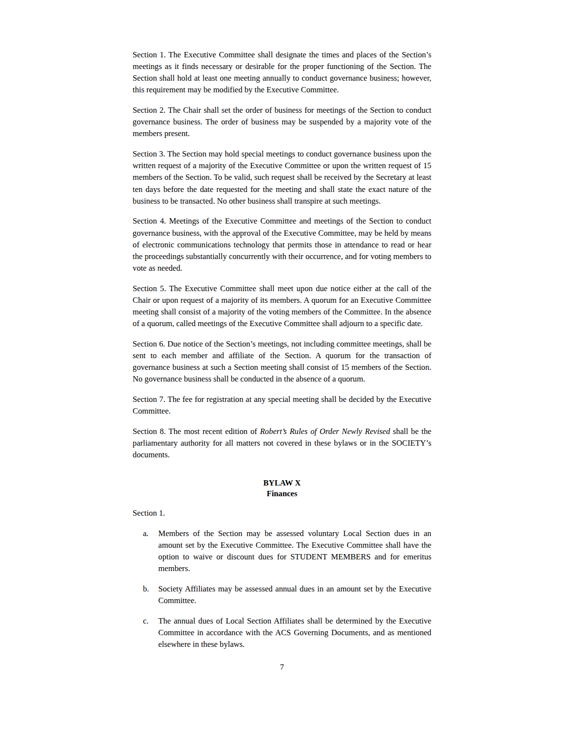Section 1. The Executive Committee shall designate the times and places of the Section’s meetings as it finds necessary or desirable for the proper functioning of the Section. The Section shall hold at least one meeting annually to conduct governance business; however, this requirement may be modified by the Executive Committee.
Section 2. The Chair shall set the order of business for meetings of the Section to conduct governance business. The order of business may be suspended by a majority vote of the members present.
Section 3. The Section may hold special meetings to conduct governance business upon the written request of a majority of the Executive Committee or upon the written request of 15 members of the Section. To be valid, such request shall be received by the Secretary at least ten days before the date requested for the meeting and shall state the exact nature of the business to be transacted. No other business shall transpire at such meetings.
Section 4. Meetings of the Executive Committee and meetings of the Section to conduct governance business, with the approval of the Executive Committee, may be held by means of electronic communications technology that permits those in attendance to read or hear the proceedings substantially concurrently with their occurrence, and for voting members to vote as needed.
Section 5. The Executive Committee shall meet upon due notice either at the call of the Chair or upon request of a majority of its members. A quorum for an Executive Committee meeting shall consist of a majority of the voting members of the Committee. In the absence of a quorum, called meetings of the Executive Committee shall adjourn to a specific date.
Section 6. Due notice of the Section’s meetings, not including committee meetings, shall be sent to each member and affiliate of the Section. A quorum for the transaction of governance business at such a Section meeting shall consist of 15 members of the Section. No governance business shall be conducted in the absence of a quorum.
Section 7. The fee for registration at any special meeting shall be decided by the Executive Committee.
Section 8. The most recent edition of Robert’s Rules of Order Newly Revised shall be the parliamentary authority for all matters not covered in these bylaws or in the SOCIETY’s documents.
BYLAW X Finances
Section 1.
a. Members of the Section may be assessed voluntary Local Section dues in an amount set by the Executive Committee. The Executive Committee shall have the option to waive or discount dues for STUDENT MEMBERS and for emeritus members.
b. Society Affiliates may be assessed annual dues in an amount set by the Executive Committee.
c. The annual dues of Local Section Affiliates shall be determined by the Executive Committee in accordance with the ACS Governing Documents, and as mentioned elsewhere in these bylaws.
7